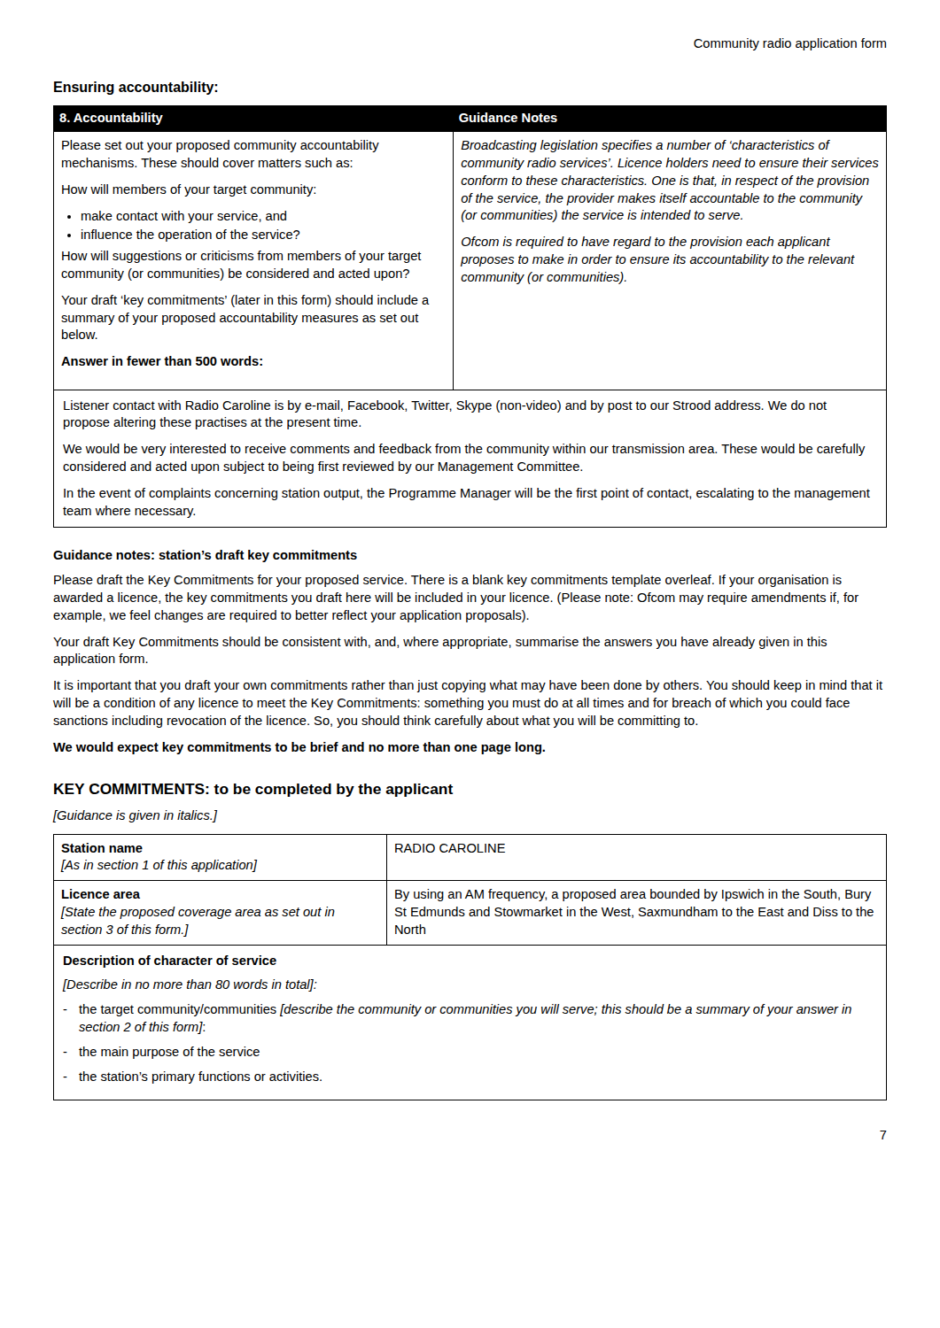Community radio application form
Ensuring accountability:
| 8. Accountability | Guidance Notes |
| --- | --- |
| Please set out your proposed community accountability mechanisms. These should cover matters such as: How will members of your target community: make contact with your service, and influence the operation of the service? How will suggestions or criticisms from members of your target community (or communities) be considered and acted upon? Your draft ‘key commitments’ (later in this form) should include a summary of your proposed accountability measures as set out below. Answer in fewer than 500 words: | Broadcasting legislation specifies a number of ‘characteristics of community radio services’. Licence holders need to ensure their services conform to these characteristics. One is that, in respect of the provision of the service, the provider makes itself accountable to the community (or communities) the service is intended to serve. Ofcom is required to have regard to the provision each applicant proposes to make in order to ensure its accountability to the relevant community (or communities). |
Listener contact with Radio Caroline is by e-mail, Facebook, Twitter, Skype (non-video) and by post to our Strood address. We do not propose altering these practises at the present time.
We would be very interested to receive comments and feedback from the community within our transmission area. These would be carefully considered and acted upon subject to being first reviewed by our Management Committee.
In the event of complaints concerning station output, the Programme Manager will be the first point of contact, escalating to the management team where necessary.
Guidance notes: station’s draft key commitments
Please draft the Key Commitments for your proposed service. There is a blank key commitments template overleaf. If your organisation is awarded a licence, the key commitments you draft here will be included in your licence. (Please note: Ofcom may require amendments if, for example, we feel changes are required to better reflect your application proposals).
Your draft Key Commitments should be consistent with, and, where appropriate, summarise the answers you have already given in this application form.
It is important that you draft your own commitments rather than just copying what may have been done by others. You should keep in mind that it will be a condition of any licence to meet the Key Commitments: something you must do at all times and for breach of which you could face sanctions including revocation of the licence. So, you should think carefully about what you will be committing to.
We would expect key commitments to be brief and no more than one page long.
KEY COMMITMENTS: to be completed by the applicant
[Guidance is given in italics.]
| Station name [As in section 1 of this application] | RADIO CAROLINE |
| Licence area [State the proposed coverage area as set out in section 3 of this form.] | By using an AM frequency, a proposed area bounded by Ipswich in the South, Bury St Edmunds and Stowmarket in the West, Saxmundham to the East and Diss to the North |
Description of character of service
[Describe in no more than 80 words in total]:
the target community/communities [describe the community or communities you will serve; this should be a summary of your answer in section 2 of this form]:
the main purpose of the service
the station’s primary functions or activities.
7